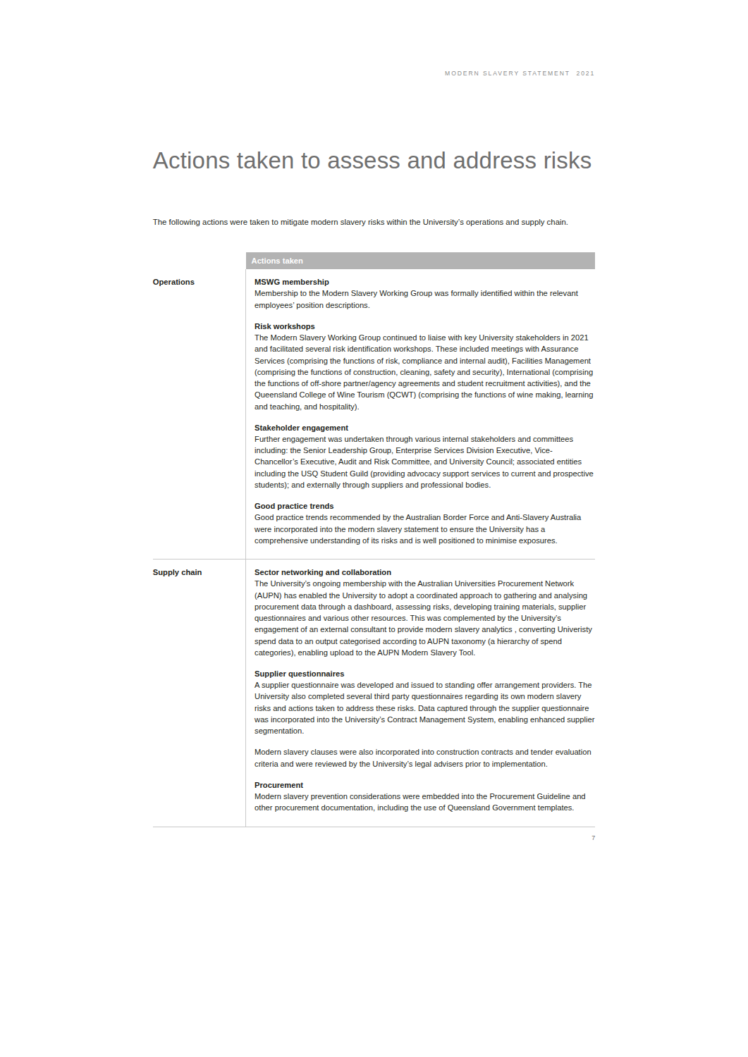Modern Slavery Statement 2021
Actions taken to assess and address risks
The following actions were taken to mitigate modern slavery risks within the University’s operations and supply chain.
| | Actions taken |
| --- | --- |
| Operations | MSWG membership Membership to the Modern Slavery Working Group was formally identified within the relevant employees’ position descriptions. Risk workshops The Modern Slavery Working Group continued to liaise with key University stakeholders in 2021 and facilitated several risk identification workshops. These included meetings with Assurance Services (comprising the functions of risk, compliance and internal audit), Facilities Management (comprising the functions of construction, cleaning, safety and security), International (comprising the functions of off-shore partner/agency agreements and student recruitment activities), and the Queensland College of Wine Tourism (QCWT) (comprising the functions of wine making, learning and teaching, and hospitality). Stakeholder engagement Further engagement was undertaken through various internal stakeholders and committees including: the Senior Leadership Group, Enterprise Services Division Executive, Vice-Chancellor’s Executive, Audit and Risk Committee, and University Council; associated entities including the USQ Student Guild (providing advocacy support services to current and prospective students); and externally through suppliers and professional bodies. Good practice trends Good practice trends recommended by the Australian Border Force and Anti-Slavery Australia were incorporated into the modern slavery statement to ensure the University has a comprehensive understanding of its risks and is well positioned to minimise exposures. |
| Supply chain | Sector networking and collaboration The University’s ongoing membership with the Australian Universities Procurement Network (AUPN) has enabled the University to adopt a coordinated approach to gathering and analysing procurement data through a dashboard, assessing risks, developing training materials, supplier questionnaires and various other resources. This was complemented by the University’s engagement of an external consultant to provide modern slavery analytics , converting Univeristy spend data to an output categorised according to AUPN taxonomy (a hierarchy of spend categories), enabling upload to the AUPN Modern Slavery Tool. Supplier questionnaires A supplier questionnaire was developed and issued to standing offer arrangement providers. The University also completed several third party questionnaires regarding its own modern slavery risks and actions taken to address these risks. Data captured through the supplier questionnaire was incorporated into the University’s Contract Management System, enabling enhanced supplier segmentation. Modern slavery clauses were also incorporated into construction contracts and tender evaluation criteria and were reviewed by the University’s legal advisers prior to implementation. Procurement Modern slavery prevention considerations were embedded into the Procurement Guideline and other procurement documentation, including the use of Queensland Government templates. |
7